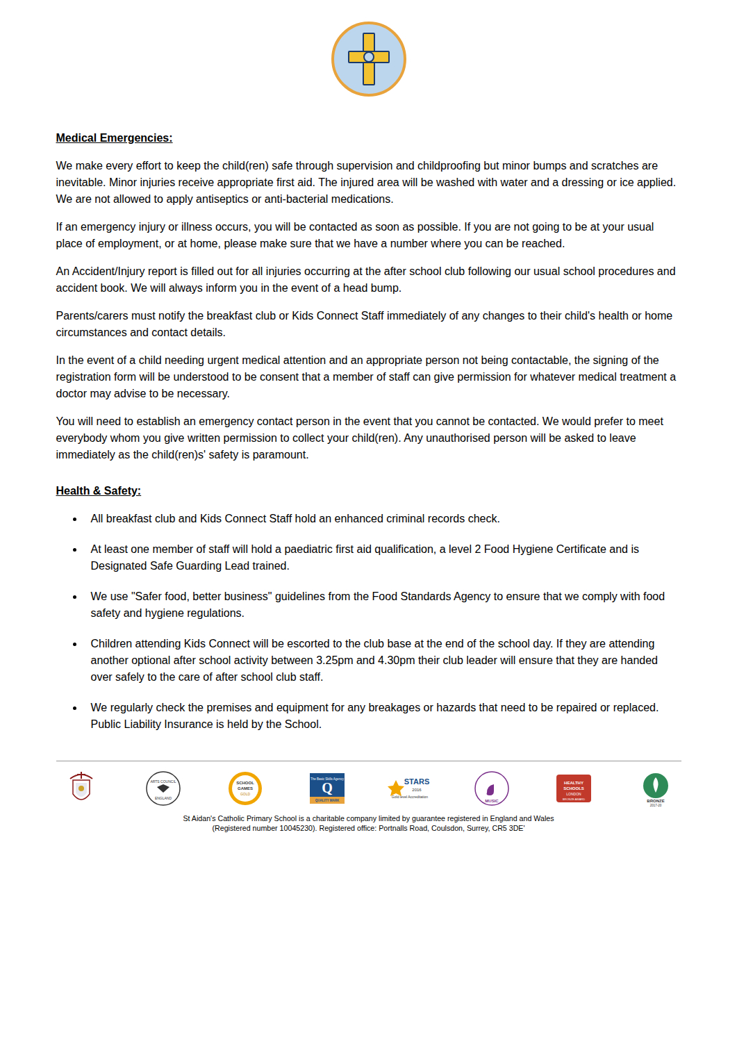Medical Emergencies:
We make every effort to keep the child(ren) safe through supervision and childproofing but minor bumps and scratches are inevitable. Minor injuries receive appropriate first aid. The injured area will be washed with water and a dressing or ice applied. We are not allowed to apply antiseptics or anti-bacterial medications.
If an emergency injury or illness occurs, you will be contacted as soon as possible. If you are not going to be at your usual place of employment, or at home, please make sure that we have a number where you can be reached.
An Accident/Injury report is filled out for all injuries occurring at the after school club following our usual school procedures and accident book. We will always inform you in the event of a head bump.
Parents/carers must notify the breakfast club or Kids Connect Staff immediately of any changes to their child's health or home circumstances and contact details.
In the event of a child needing urgent medical attention and an appropriate person not being contactable, the signing of the registration form will be understood to be consent that a member of staff can give permission for whatever medical treatment a doctor may advise to be necessary.
You will need to establish an emergency contact person in the event that you cannot be contacted. We would prefer to meet everybody whom you give written permission to collect your child(ren). Any unauthorised person will be asked to leave immediately as the child(ren)s' safety is paramount.
Health & Safety:
All breakfast club and Kids Connect Staff hold an enhanced criminal records check.
At least one member of staff will hold a paediatric first aid qualification, a level 2 Food Hygiene Certificate and is Designated Safe Guarding Lead trained.
We use "Safer food, better business" guidelines from the Food Standards Agency to ensure that we comply with food safety and hygiene regulations.
Children attending Kids Connect will be escorted to the club base at the end of the school day. If they are attending another optional after school activity between 3.25pm and 4.30pm their club leader will ensure that they are handed over safely to the care of after school club staff.
We regularly check the premises and equipment for any breakages or hazards that need to be repaired or replaced. Public Liability Insurance is held by the School.
ARTS COUNCIL ENGLAND
SCHOOL GAMES GOLD
The Basic Skills Agency Q QUALITY MARK
STARS 2016 Gold level Accreditation
MUSIC
HEALTHY SCHOOLS LONDON BRONZE AWARD
BRONZE 2017-20
St Aidan's Catholic Primary School is a charitable company limited by guarantee registered in England and Wales
(Registered number 10045230). Registered office: Portnalls Road, Coulsdon, Surrey, CR5 3DE'